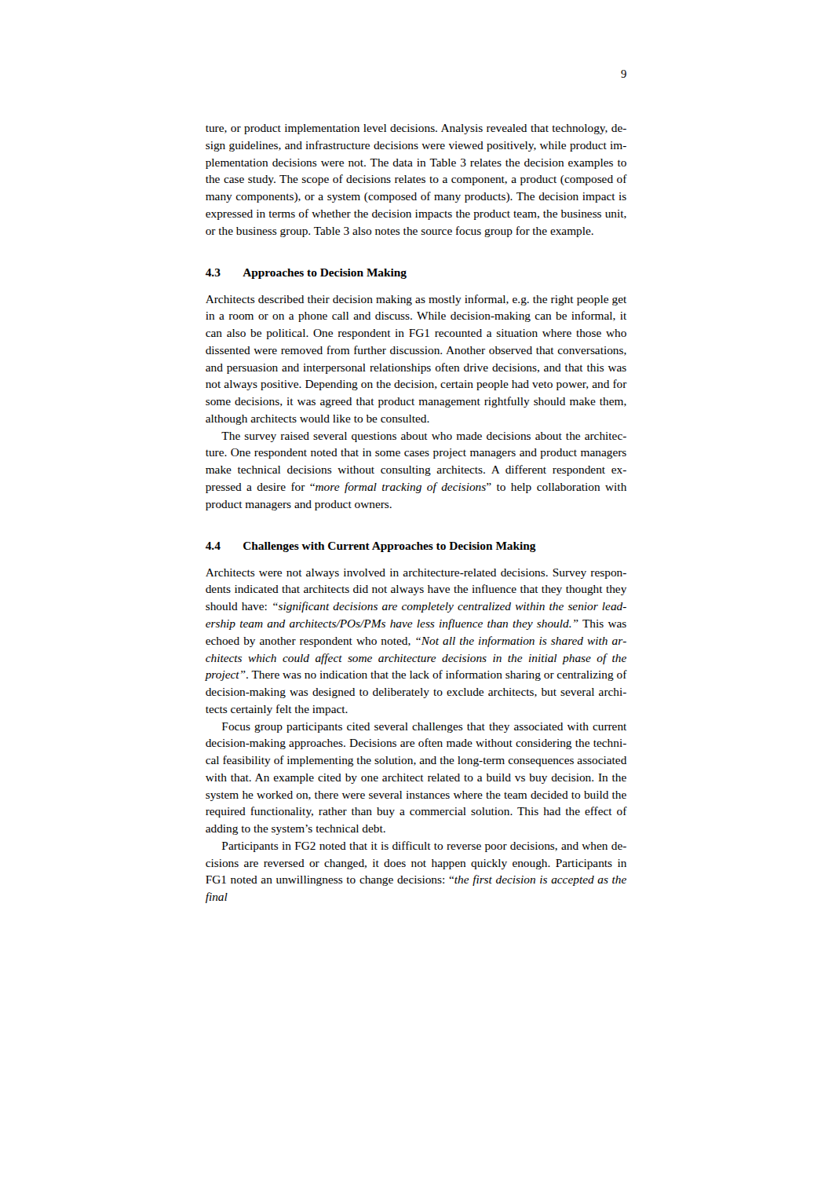9
ture, or product implementation level decisions. Analysis revealed that technology, design guidelines, and infrastructure decisions were viewed positively, while product implementation decisions were not. The data in Table 3 relates the decision examples to the case study. The scope of decisions relates to a component, a product (composed of many components), or a system (composed of many products). The decision impact is expressed in terms of whether the decision impacts the product team, the business unit, or the business group. Table 3 also notes the source focus group for the example.
4.3 Approaches to Decision Making
Architects described their decision making as mostly informal, e.g. the right people get in a room or on a phone call and discuss. While decision-making can be informal, it can also be political. One respondent in FG1 recounted a situation where those who dissented were removed from further discussion. Another observed that conversations, and persuasion and interpersonal relationships often drive decisions, and that this was not always positive. Depending on the decision, certain people had veto power, and for some decisions, it was agreed that product management rightfully should make them, although architects would like to be consulted.
The survey raised several questions about who made decisions about the architecture. One respondent noted that in some cases project managers and product managers make technical decisions without consulting architects. A different respondent expressed a desire for “more formal tracking of decisions” to help collaboration with product managers and product owners.
4.4 Challenges with Current Approaches to Decision Making
Architects were not always involved in architecture-related decisions. Survey respondents indicated that architects did not always have the influence that they thought they should have: “significant decisions are completely centralized within the senior leadership team and architects/POs/PMs have less influence than they should.” This was echoed by another respondent who noted, “Not all the information is shared with architects which could affect some architecture decisions in the initial phase of the project”. There was no indication that the lack of information sharing or centralizing of decision-making was designed to deliberately to exclude architects, but several architects certainly felt the impact.
Focus group participants cited several challenges that they associated with current decision-making approaches. Decisions are often made without considering the technical feasibility of implementing the solution, and the long-term consequences associated with that. An example cited by one architect related to a build vs buy decision. In the system he worked on, there were several instances where the team decided to build the required functionality, rather than buy a commercial solution. This had the effect of adding to the system’s technical debt.
Participants in FG2 noted that it is difficult to reverse poor decisions, and when decisions are reversed or changed, it does not happen quickly enough. Participants in FG1 noted an unwillingness to change decisions: “the first decision is accepted as the final